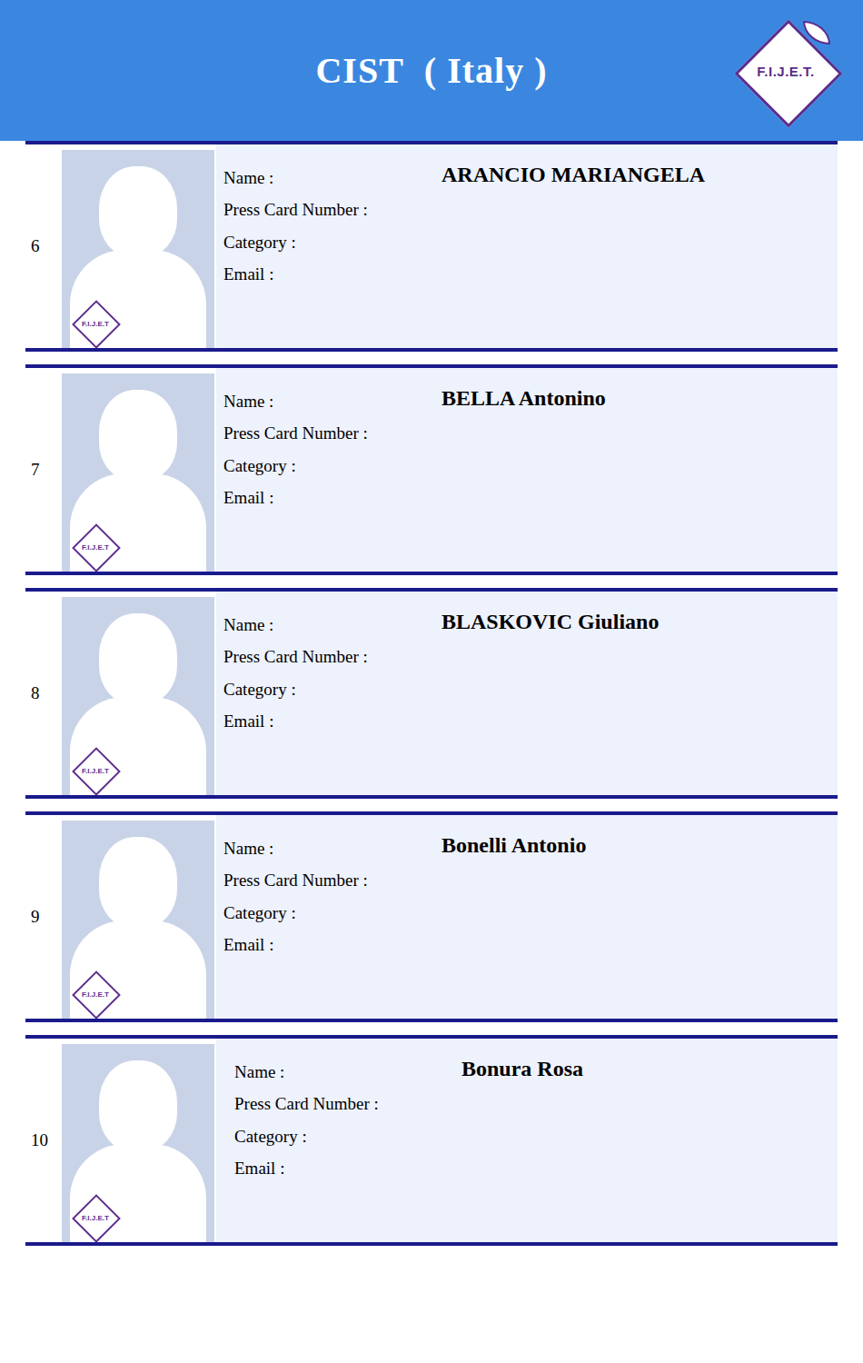CIST ( Italy )
F.I.J.E.T.
6
F.I.J.E.T
Name :
Press Card Number :
Category :
Email :
ARANCIO MARIANGELA
7
F.I.J.E.T
Name :
Press Card Number :
Category :
Email :
BELLA Antonino
8
F.I.J.E.T
Name :
Press Card Number :
Category :
Email :
BLASKOVIC Giuliano
9
F.I.J.E.T
Name :
Press Card Number :
Category :
Email :
Bonelli Antonio
10
F.I.J.E.T
Name :
Press Card Number :
Category :
Email :
Bonura Rosa